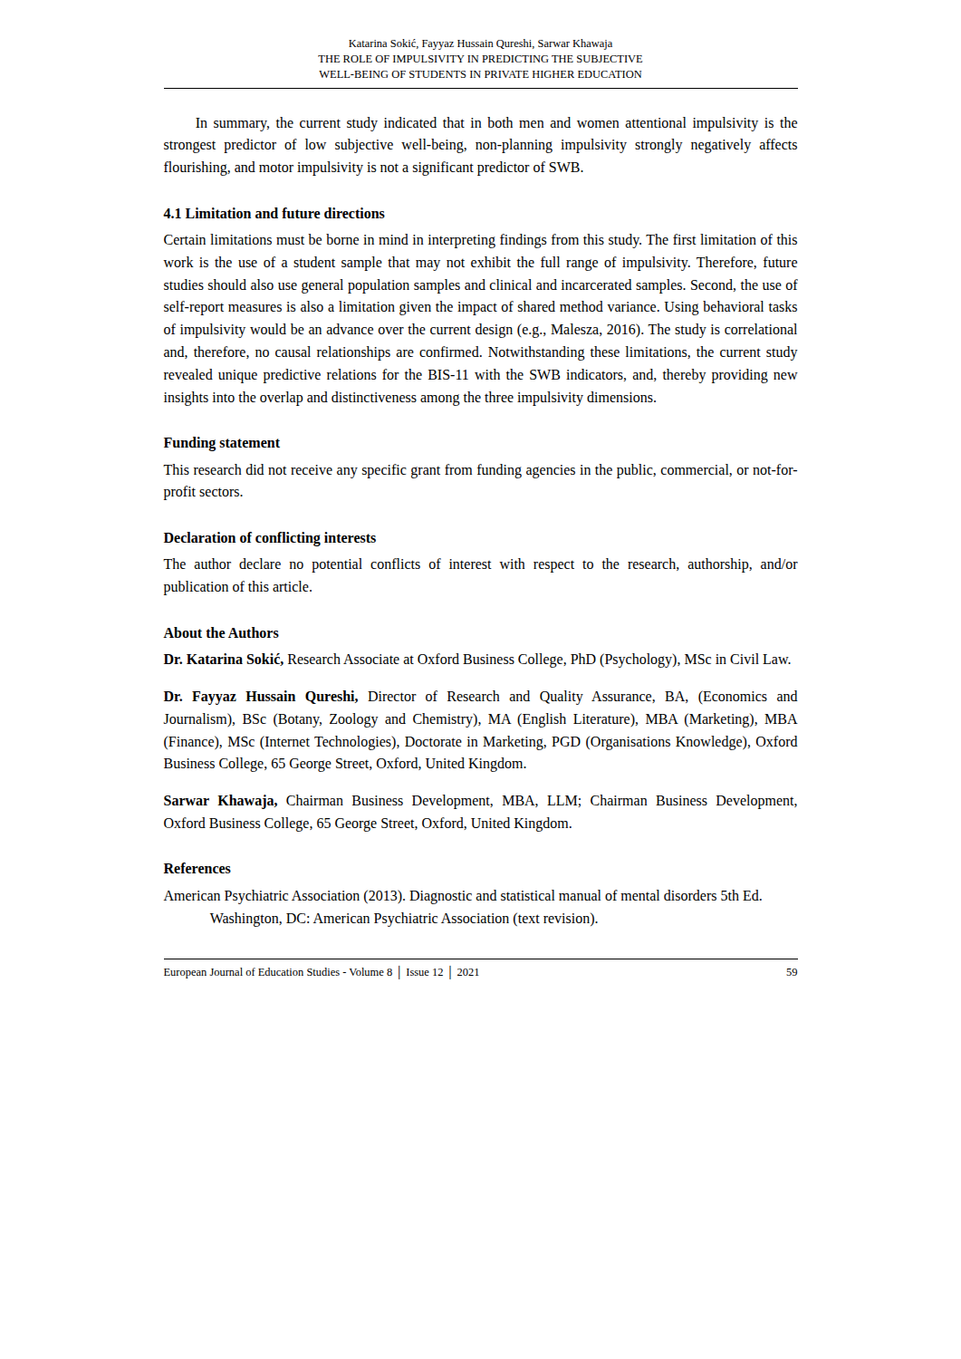Katarina Sokić, Fayyaz Hussain Qureshi, Sarwar Khawaja
THE ROLE OF IMPULSIVITY IN PREDICTING THE SUBJECTIVE
WELL-BEING OF STUDENTS IN PRIVATE HIGHER EDUCATION
In summary, the current study indicated that in both men and women attentional impulsivity is the strongest predictor of low subjective well-being, non-planning impulsivity strongly negatively affects flourishing, and motor impulsivity is not a significant predictor of SWB.
4.1 Limitation and future directions
Certain limitations must be borne in mind in interpreting findings from this study. The first limitation of this work is the use of a student sample that may not exhibit the full range of impulsivity. Therefore, future studies should also use general population samples and clinical and incarcerated samples. Second, the use of self-report measures is also a limitation given the impact of shared method variance. Using behavioral tasks of impulsivity would be an advance over the current design (e.g., Malesza, 2016). The study is correlational and, therefore, no causal relationships are confirmed. Notwithstanding these limitations, the current study revealed unique predictive relations for the BIS-11 with the SWB indicators, and, thereby providing new insights into the overlap and distinctiveness among the three impulsivity dimensions.
Funding statement
This research did not receive any specific grant from funding agencies in the public, commercial, or not-for-profit sectors.
Declaration of conflicting interests
The author declare no potential conflicts of interest with respect to the research, authorship, and/or publication of this article.
About the Authors
Dr. Katarina Sokić, Research Associate at Oxford Business College, PhD (Psychology), MSc in Civil Law.
Dr. Fayyaz Hussain Qureshi, Director of Research and Quality Assurance, BA, (Economics and Journalism), BSc (Botany, Zoology and Chemistry), MA (English Literature), MBA (Marketing), MBA (Finance), MSc (Internet Technologies), Doctorate in Marketing, PGD (Organisations Knowledge), Oxford Business College, 65 George Street, Oxford, United Kingdom.
Sarwar Khawaja, Chairman Business Development, MBA, LLM; Chairman Business Development, Oxford Business College, 65 George Street, Oxford, United Kingdom.
References
American Psychiatric Association (2013). Diagnostic and statistical manual of mental disorders 5th Ed. Washington, DC: American Psychiatric Association (text revision).
European Journal of Education Studies - Volume 8 │ Issue 12 │ 2021 59